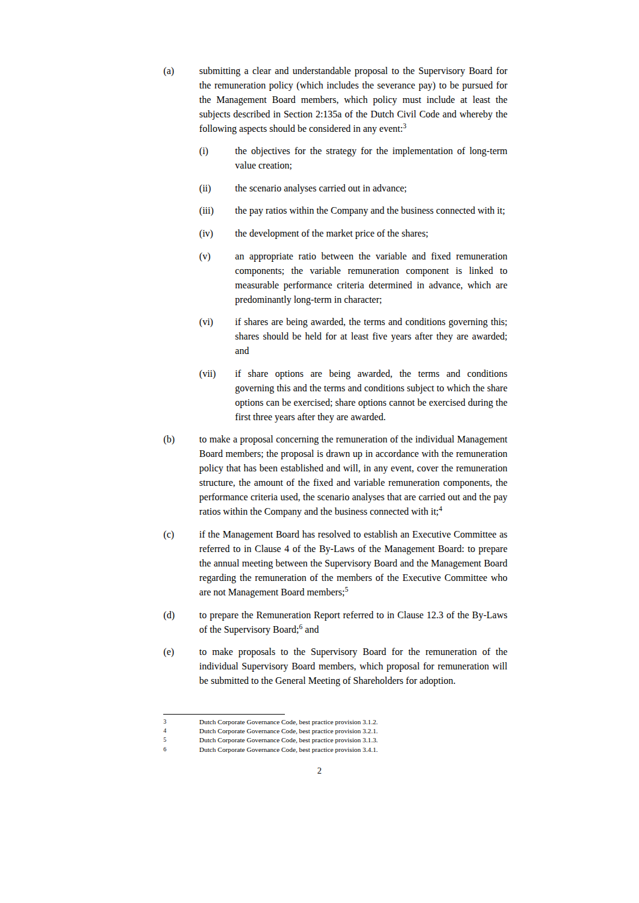(a)
submitting a clear and understandable proposal to the Supervisory Board for the remuneration policy (which includes the severance pay) to be pursued for the Management Board members, which policy must include at least the subjects described in Section 2:135a of the Dutch Civil Code and whereby the following aspects should be considered in any event:3
(i)
the objectives for the strategy for the implementation of long-term value creation;
(ii)
the scenario analyses carried out in advance;
(iii)
the pay ratios within the Company and the business connected with it;
(iv)
the development of the market price of the shares;
(v)
an appropriate ratio between the variable and fixed remuneration components; the variable remuneration component is linked to measurable performance criteria determined in advance, which are predominantly long-term in character;
(vi)
if shares are being awarded, the terms and conditions governing this; shares should be held for at least five years after they are awarded; and
(vii)
if share options are being awarded, the terms and conditions governing this and the terms and conditions subject to which the share options can be exercised; share options cannot be exercised during the first three years after they are awarded.
(b)
to make a proposal concerning the remuneration of the individual Management Board members; the proposal is drawn up in accordance with the remuneration policy that has been established and will, in any event, cover the remuneration structure, the amount of the fixed and variable remuneration components, the performance criteria used, the scenario analyses that are carried out and the pay ratios within the Company and the business connected with it;4
(c)
if the Management Board has resolved to establish an Executive Committee as referred to in Clause 4 of the By-Laws of the Management Board: to prepare the annual meeting between the Supervisory Board and the Management Board regarding the remuneration of the members of the Executive Committee who are not Management Board members;5
(d)
to prepare the Remuneration Report referred to in Clause 12.3 of the By-Laws of the Supervisory Board;6 and
(e)
to make proposals to the Supervisory Board for the remuneration of the individual Supervisory Board members, which proposal for remuneration will be submitted to the General Meeting of Shareholders for adoption.
3
Dutch Corporate Governance Code, best practice provision 3.1.2.
4
Dutch Corporate Governance Code, best practice provision 3.2.1.
5
Dutch Corporate Governance Code, best practice provision 3.1.3.
6
Dutch Corporate Governance Code, best practice provision 3.4.1.
2